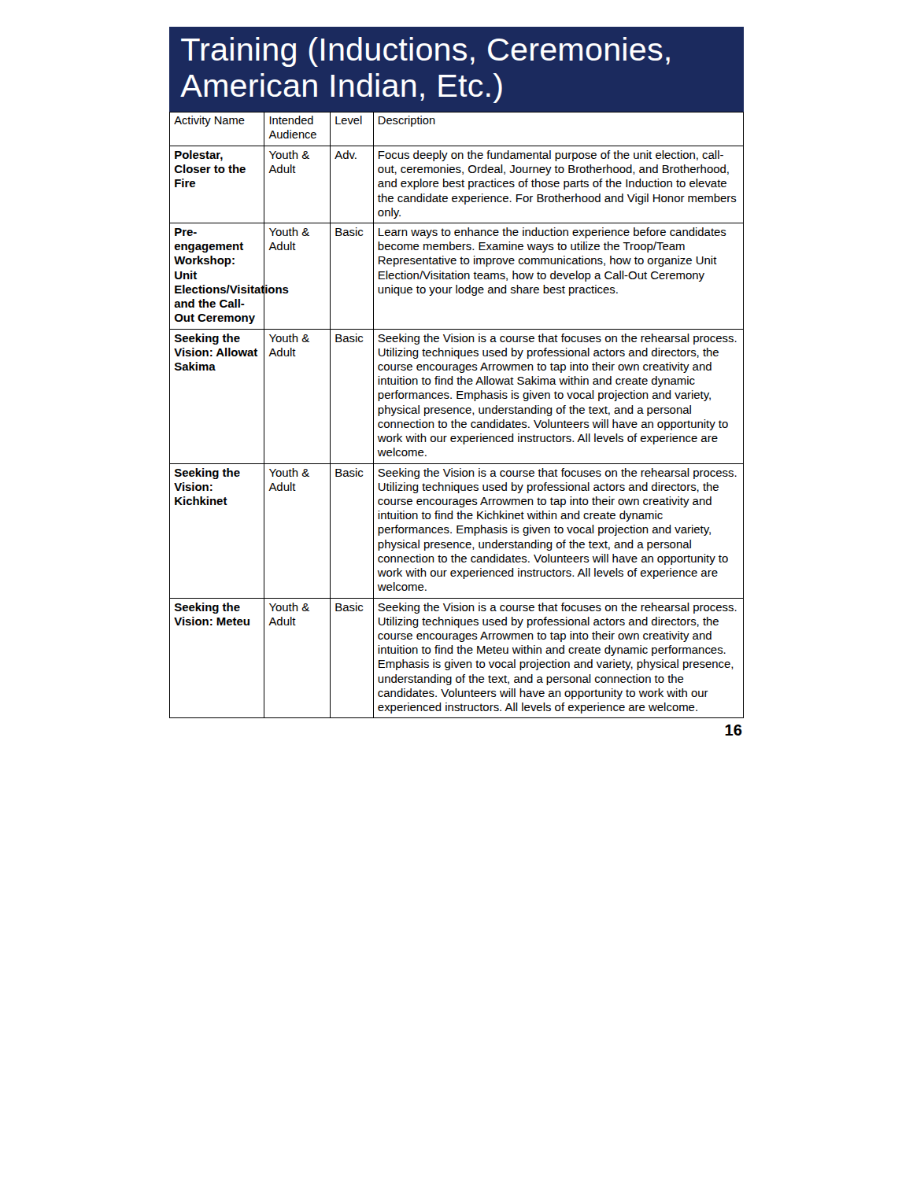Training (Inductions, Ceremonies, American Indian, Etc.)
| Activity Name | Intended Audience | Level | Description |
| --- | --- | --- | --- |
| Polestar, Closer to the Fire | Youth & Adult | Adv. | Focus deeply on the fundamental purpose of the unit election, call-out, ceremonies, Ordeal, Journey to Brotherhood, and Brotherhood, and explore best practices of those parts of the Induction to elevate the candidate experience. For Brotherhood and Vigil Honor members only. |
| Pre-engagement Workshop: Unit Elections/Visitations and the Call-Out Ceremony | Youth & Adult | Basic | Learn ways to enhance the induction experience before candidates become members. Examine ways to utilize the Troop/Team Representative to improve communications, how to organize Unit Election/Visitation teams, how to develop a Call-Out Ceremony unique to your lodge and share best practices. |
| Seeking the Vision: Allowat Sakima | Youth & Adult | Basic | Seeking the Vision is a course that focuses on the rehearsal process. Utilizing techniques used by professional actors and directors, the course encourages Arrowmen to tap into their own creativity and intuition to find the Allowat Sakima within and create dynamic performances. Emphasis is given to vocal projection and variety, physical presence, understanding of the text, and a personal connection to the candidates. Volunteers will have an opportunity to work with our experienced instructors. All levels of experience are welcome. |
| Seeking the Vision: Kichkinet | Youth & Adult | Basic | Seeking the Vision is a course that focuses on the rehearsal process. Utilizing techniques used by professional actors and directors, the course encourages Arrowmen to tap into their own creativity and intuition to find the Kichkinet within and create dynamic performances. Emphasis is given to vocal projection and variety, physical presence, understanding of the text, and a personal connection to the candidates. Volunteers will have an opportunity to work with our experienced instructors. All levels of experience are welcome. |
| Seeking the Vision: Meteu | Youth & Adult | Basic | Seeking the Vision is a course that focuses on the rehearsal process. Utilizing techniques used by professional actors and directors, the course encourages Arrowmen to tap into their own creativity and intuition to find the Meteu within and create dynamic performances. Emphasis is given to vocal projection and variety, physical presence, understanding of the text, and a personal connection to the candidates. Volunteers will have an opportunity to work with our experienced instructors. All levels of experience are welcome. |
16